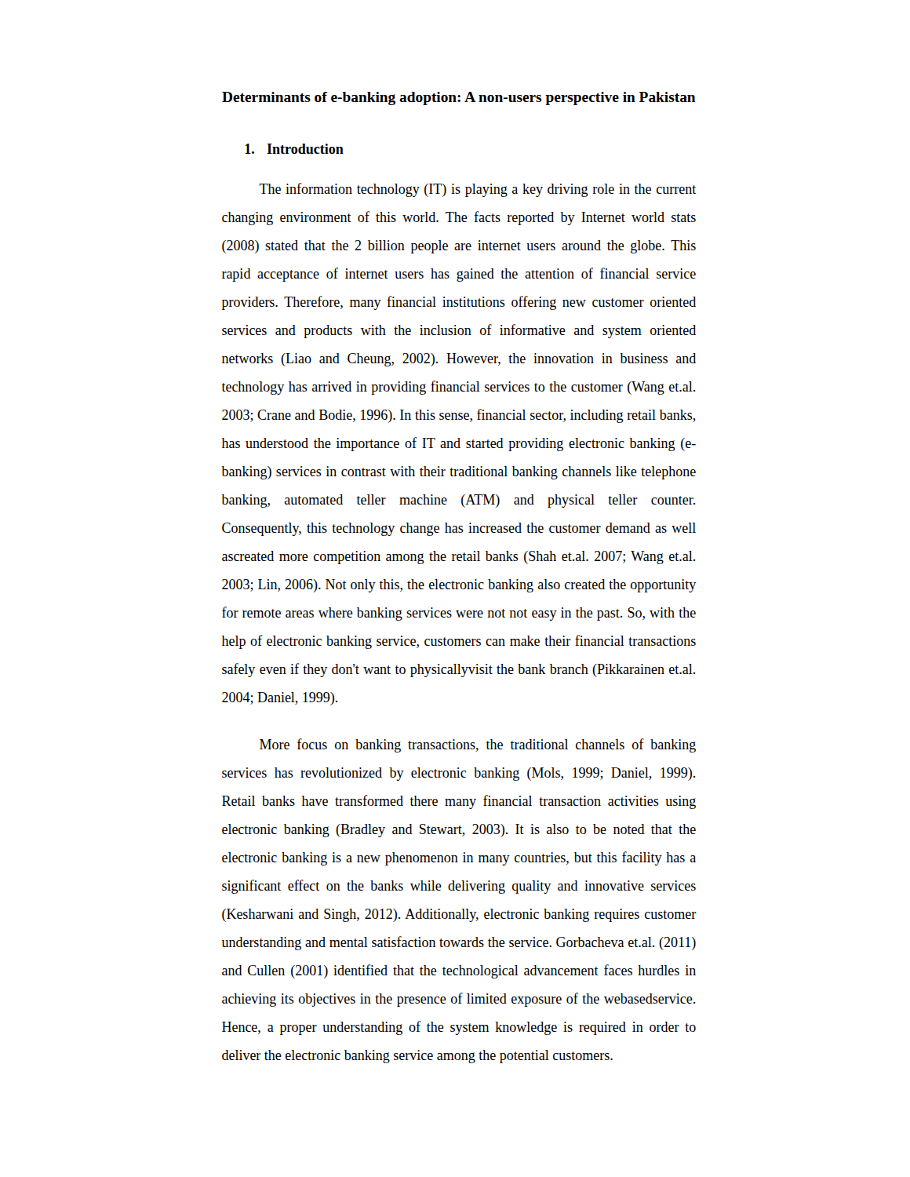Determinants of e-banking adoption: A non-users perspective in Pakistan
1. Introduction
The information technology (IT) is playing a key driving role in the current changing environment of this world. The facts reported by Internet world stats (2008) stated that the 2 billion people are internet users around the globe. This rapid acceptance of internet users has gained the attention of financial service providers. Therefore, many financial institutions offering new customer oriented services and products with the inclusion of informative and system oriented networks (Liao and Cheung, 2002). However, the innovation in business and technology has arrived in providing financial services to the customer (Wang et.al. 2003; Crane and Bodie, 1996). In this sense, financial sector, including retail banks, has understood the importance of IT and started providing electronic banking (e-banking) services in contrast with their traditional banking channels like telephone banking, automated teller machine (ATM) and physical teller counter. Consequently, this technology change has increased the customer demand as well ascreated more competition among the retail banks (Shah et.al. 2007; Wang et.al. 2003; Lin, 2006). Not only this, the electronic banking also created the opportunity for remote areas where banking services were not not easy in the past. So, with the help of electronic banking service, customers can make their financial transactions safely even if they don't want to physicallyvisit the bank branch (Pikkarainen et.al. 2004; Daniel, 1999).
More focus on banking transactions, the traditional channels of banking services has revolutionized by electronic banking (Mols, 1999; Daniel, 1999). Retail banks have transformed there many financial transaction activities using electronic banking (Bradley and Stewart, 2003). It is also to be noted that the electronic banking is a new phenomenon in many countries, but this facility has a significant effect on the banks while delivering quality and innovative services (Kesharwani and Singh, 2012). Additionally, electronic banking requires customer understanding and mental satisfaction towards the service. Gorbacheva et.al. (2011) and Cullen (2001) identified that the technological advancement faces hurdles in achieving its objectives in the presence of limited exposure of the webasedservice. Hence, a proper understanding of the system knowledge is required in order to deliver the electronic banking service among the potential customers.